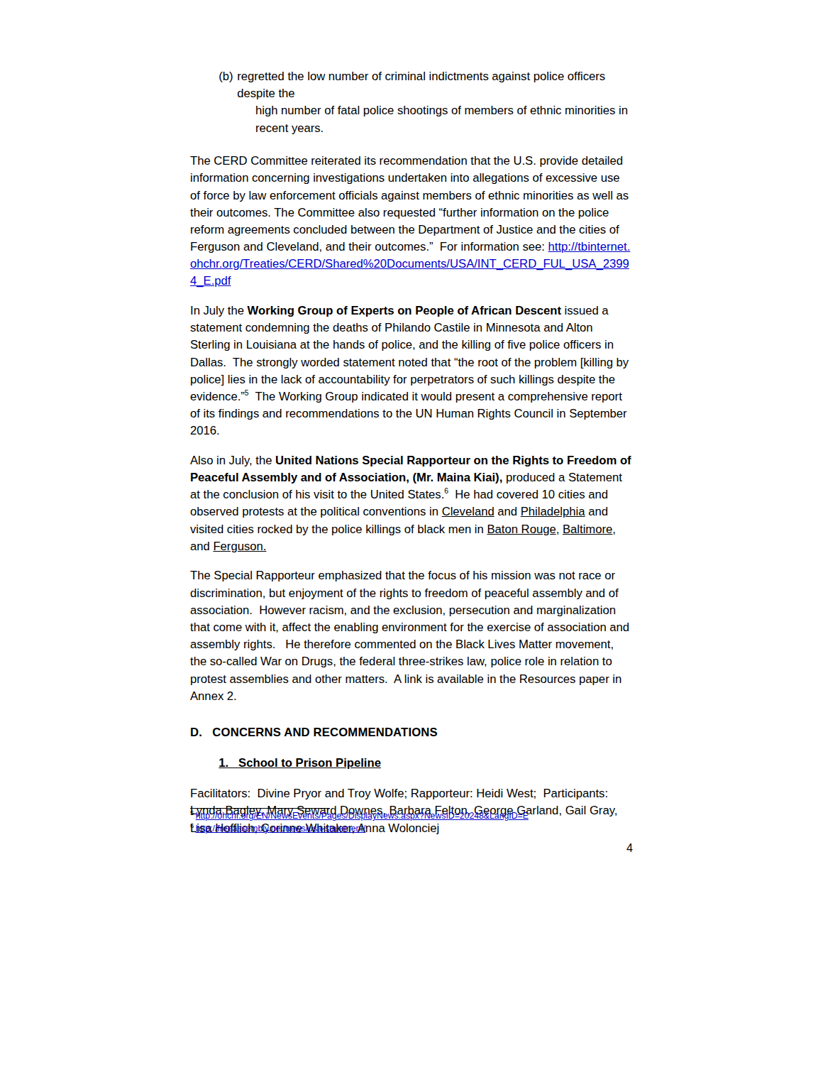(b) regretted the low number of criminal indictments against police officers despite thehigh number of fatal police shootings of members of ethnic minorities in recent years.
The CERD Committee reiterated its recommendation that the U.S. provide detailed information concerning investigations undertaken into allegations of excessive use of force by law enforcement officials against members of ethnic minorities as well as their outcomes. The Committee also requested “further information on the police reform agreements concluded between the Department of Justice and the cities of Ferguson and Cleveland, and their outcomes.” For information see: http://tbinternet.ohchr.org/Treaties/CERD/Shared%20Documents/USA/INT_CERD_FUL_USA_23994_E.pdf
In July the Working Group of Experts on People of African Descent issued a statement condemning the deaths of Philando Castile in Minnesota and Alton Sterling in Louisiana at the hands of police, and the killing of five police officers in Dallas. The strongly worded statement noted that “the root of the problem [killing by police] lies in the lack of accountability for perpetrators of such killings despite the evidence.”5 The Working Group indicated it would present a comprehensive report of its findings and recommendations to the UN Human Rights Council in September 2016.
Also in July, the United Nations Special Rapporteur on the Rights to Freedom of Peaceful Assembly and of Association, (Mr. Maina Kiai), produced a Statement at the conclusion of his visit to the United States.6 He had covered 10 cities and observed protests at the political conventions in Cleveland and Philadelphia and visited cities rocked by the police killings of black men in Baton Rouge, Baltimore, and Ferguson.
The Special Rapporteur emphasized that the focus of his mission was not race or discrimination, but enjoyment of the rights to freedom of peaceful assembly and of association. However racism, and the exclusion, persecution and marginalization that come with it, affect the enabling environment for the exercise of association and assembly rights. He therefore commented on the Black Lives Matter movement, the so-called War on Drugs, the federal three-strikes law, police role in relation to protest assemblies and other matters. A link is available in the Resources paper in Annex 2.
D. CONCERNS AND RECOMMENDATIONS
1. School to Prison Pipeline
Facilitators: Divine Pryor and Troy Wolfe; Rapporteur: Heidi West; Participants: Lynda Bagley, Mary Seward Downes, Barbara Felton, George Garland, Gail Gray, Lisa Hofflich, Corinne Whitaker, Anna Wolonciej
5http://ohchr.org/EN/NewsEvents/Pages/DisplayNews.aspx?NewsID=20248&LangID=E
6http://freeassembly.net/news/usa-statement/
4